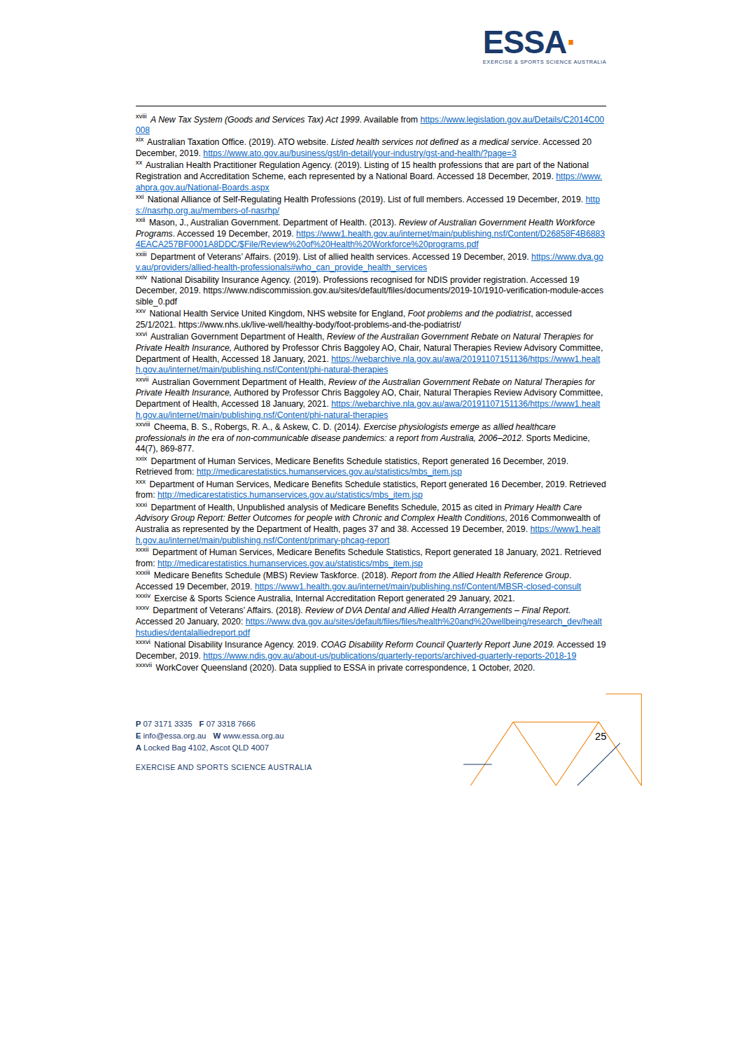ESSA·
Exercise & Sports Science Australia
xviii A New Tax System (Goods and Services Tax) Act 1999. Available from https://www.legislation.gov.au/Details/C2014C00008
xix Australian Taxation Office. (2019). ATO website. Listed health services not defined as a medical service. Accessed 20 December, 2019. https://www.ato.gov.au/business/gst/in-detail/your-industry/gst-and-health/?page=3
xx Australian Health Practitioner Regulation Agency. (2019). Listing of 15 health professions that are part of the National Registration and Accreditation Scheme, each represented by a National Board. Accessed 18 December, 2019. https://www.ahpra.gov.au/National-Boards.aspx
xxi National Alliance of Self-Regulating Health Professions (2019). List of full members. Accessed 19 December, 2019. https://nasrhp.org.au/members-of-nasrhp/
xxii Mason, J., Australian Government. Department of Health. (2013). Review of Australian Government Health Workforce Programs. Accessed 19 December, 2019. https://www1.health.gov.au/internet/main/publishing.nsf/Content/D26858F4B68834EACA257BF0001A8DDC/$File/Review%20of%20Health%20Workforce%20programs.pdf
xxiii Department of Veterans’ Affairs. (2019). List of allied health services. Accessed 19 December, 2019. https://www.dva.gov.au/providers/allied-health-professionals#who_can_provide_health_services
xxiv National Disability Insurance Agency. (2019). Professions recognised for NDIS provider registration. Accessed 19 December, 2019. https://www.ndiscommission.gov.au/sites/default/files/documents/2019-10/1910-verification-module-accessible_0.pdf
xxv National Health Service United Kingdom, NHS website for England, Foot problems and the podiatrist, accessed 25/1/2021. https://www.nhs.uk/live-well/healthy-body/foot-problems-and-the-podiatrist/
xxvi Australian Government Department of Health, Review of the Australian Government Rebate on Natural Therapies for Private Health Insurance, Authored by Professor Chris Baggoley AO, Chair, Natural Therapies Review Advisory Committee, Department of Health, Accessed 18 January, 2021. https://webarchive.nla.gov.au/awa/20191107151136/https://www1.health.gov.au/internet/main/publishing.nsf/Content/phi-natural-therapies
xxvii Australian Government Department of Health, Review of the Australian Government Rebate on Natural Therapies for Private Health Insurance, Authored by Professor Chris Baggoley AO, Chair, Natural Therapies Review Advisory Committee, Department of Health, Accessed 18 January, 2021. https://webarchive.nla.gov.au/awa/20191107151136/https://www1.health.gov.au/internet/main/publishing.nsf/Content/phi-natural-therapies
xxviii Cheema, B. S., Robergs, R. A., & Askew, C. D. (2014). Exercise physiologists emerge as allied healthcare professionals in the era of non-communicable disease pandemics: a report from Australia, 2006–2012. Sports Medicine, 44(7), 869-877.
xxix Department of Human Services, Medicare Benefits Schedule statistics, Report generated 16 December, 2019. Retrieved from: http://medicarestatistics.humanservices.gov.au/statistics/mbs_item.jsp
xxx Department of Human Services, Medicare Benefits Schedule statistics, Report generated 16 December, 2019. Retrieved from: http://medicarestatistics.humanservices.gov.au/statistics/mbs_item.jsp
xxxi Department of Health, Unpublished analysis of Medicare Benefits Schedule, 2015 as cited in Primary Health Care Advisory Group Report: Better Outcomes for people with Chronic and Complex Health Conditions, 2016 Commonwealth of Australia as represented by the Department of Health, pages 37 and 38. Accessed 19 December, 2019. https://www1.health.gov.au/internet/main/publishing.nsf/Content/primary-phcag-report
xxxii Department of Human Services, Medicare Benefits Schedule Statistics, Report generated 18 January, 2021. Retrieved from: http://medicarestatistics.humanservices.gov.au/statistics/mbs_item.jsp
xxxiii Medicare Benefits Schedule (MBS) Review Taskforce. (2018). Report from the Allied Health Reference Group. Accessed 19 December, 2019. https://www1.health.gov.au/internet/main/publishing.nsf/Content/MBSR-closed-consult
xxxiv Exercise & Sports Science Australia, Internal Accreditation Report generated 29 January, 2021.
xxxv Department of Veterans’ Affairs. (2018). Review of DVA Dental and Allied Health Arrangements – Final Report. Accessed 20 January, 2020: https://www.dva.gov.au/sites/default/files/files/health%20and%20wellbeing/research_dev/healthstudies/dentalalliedreport.pdf
xxxvi National Disability Insurance Agency. 2019. COAG Disability Reform Council Quarterly Report June 2019. Accessed 19 December, 2019. https://www.ndis.gov.au/about-us/publications/quarterly-reports/archived-quarterly-reports-2018-19
xxxvii WorkCover Queensland (2020). Data supplied to ESSA in private correspondence, 1 October, 2020.
P 07 3171 3335 F 07 3318 7666
E info@essa.org.au W www.essa.org.au
A Locked Bag 4102, Ascot QLD 4007
EXERCISE AND SPORTS SCIENCE AUSTRALIA
25